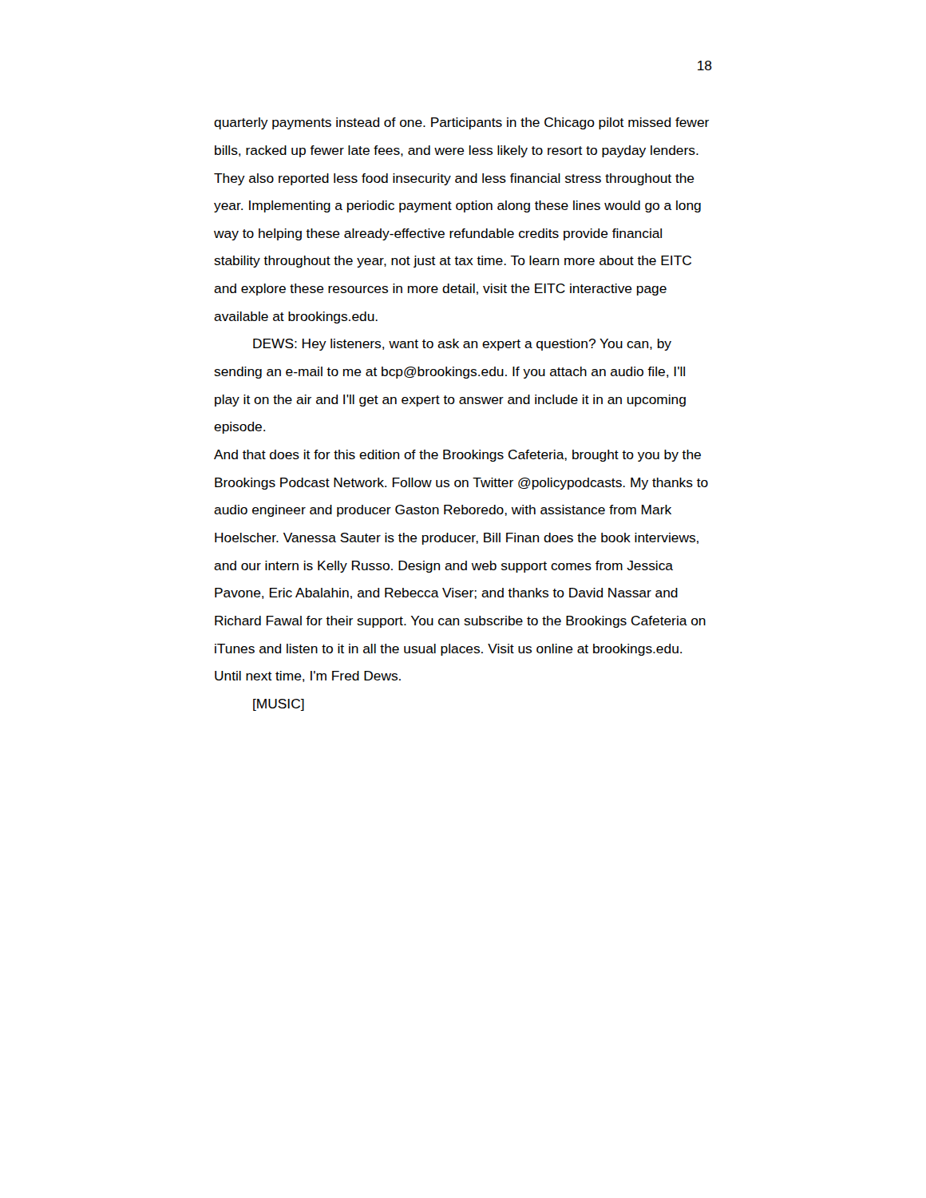18
quarterly payments instead of one. Participants in the Chicago pilot missed fewer bills, racked up fewer late fees, and were less likely to resort to payday lenders. They also reported less food insecurity and less financial stress throughout the year. Implementing a periodic payment option along these lines would go a long way to helping these already-effective refundable credits provide financial stability throughout the year, not just at tax time. To learn more about the EITC and explore these resources in more detail, visit the EITC interactive page available at brookings.edu.
DEWS: Hey listeners, want to ask an expert a question? You can, by sending an e-mail to me at bcp@brookings.edu. If you attach an audio file, I'll play it on the air and I'll get an expert to answer and include it in an upcoming episode.
And that does it for this edition of the Brookings Cafeteria, brought to you by the Brookings Podcast Network. Follow us on Twitter @policypodcasts. My thanks to audio engineer and producer Gaston Reboredo, with assistance from Mark Hoelscher. Vanessa Sauter is the producer, Bill Finan does the book interviews, and our intern is Kelly Russo. Design and web support comes from Jessica Pavone, Eric Abalahin, and Rebecca Viser; and thanks to David Nassar and Richard Fawal for their support. You can subscribe to the Brookings Cafeteria on iTunes and listen to it in all the usual places. Visit us online at brookings.edu. Until next time, I'm Fred Dews.
[MUSIC]